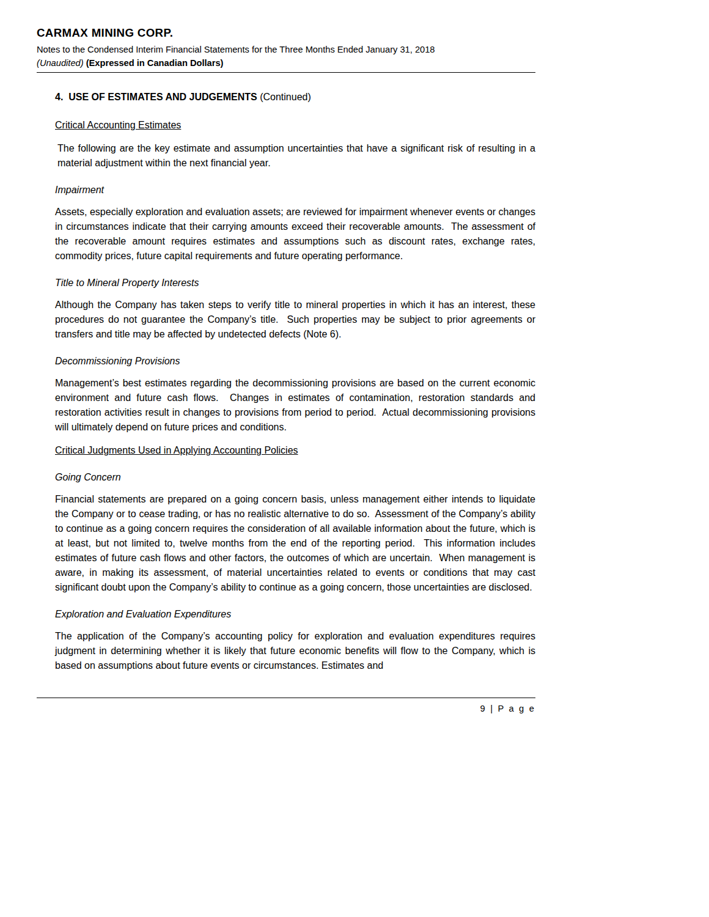CARMAX MINING CORP.
Notes to the Condensed Interim Financial Statements for the Three Months Ended January 31, 2018
(Unaudited) (Expressed in Canadian Dollars)
4. USE OF ESTIMATES AND JUDGEMENTS (Continued)
Critical Accounting Estimates
The following are the key estimate and assumption uncertainties that have a significant risk of resulting in a material adjustment within the next financial year.
Impairment
Assets, especially exploration and evaluation assets; are reviewed for impairment whenever events or changes in circumstances indicate that their carrying amounts exceed their recoverable amounts. The assessment of the recoverable amount requires estimates and assumptions such as discount rates, exchange rates, commodity prices, future capital requirements and future operating performance.
Title to Mineral Property Interests
Although the Company has taken steps to verify title to mineral properties in which it has an interest, these procedures do not guarantee the Company’s title. Such properties may be subject to prior agreements or transfers and title may be affected by undetected defects (Note 6).
Decommissioning Provisions
Management’s best estimates regarding the decommissioning provisions are based on the current economic environment and future cash flows. Changes in estimates of contamination, restoration standards and restoration activities result in changes to provisions from period to period. Actual decommissioning provisions will ultimately depend on future prices and conditions.
Critical Judgments Used in Applying Accounting Policies
Going Concern
Financial statements are prepared on a going concern basis, unless management either intends to liquidate the Company or to cease trading, or has no realistic alternative to do so. Assessment of the Company’s ability to continue as a going concern requires the consideration of all available information about the future, which is at least, but not limited to, twelve months from the end of the reporting period. This information includes estimates of future cash flows and other factors, the outcomes of which are uncertain. When management is aware, in making its assessment, of material uncertainties related to events or conditions that may cast significant doubt upon the Company’s ability to continue as a going concern, those uncertainties are disclosed.
Exploration and Evaluation Expenditures
The application of the Company’s accounting policy for exploration and evaluation expenditures requires judgment in determining whether it is likely that future economic benefits will flow to the Company, which is based on assumptions about future events or circumstances. Estimates and
9 | P a g e